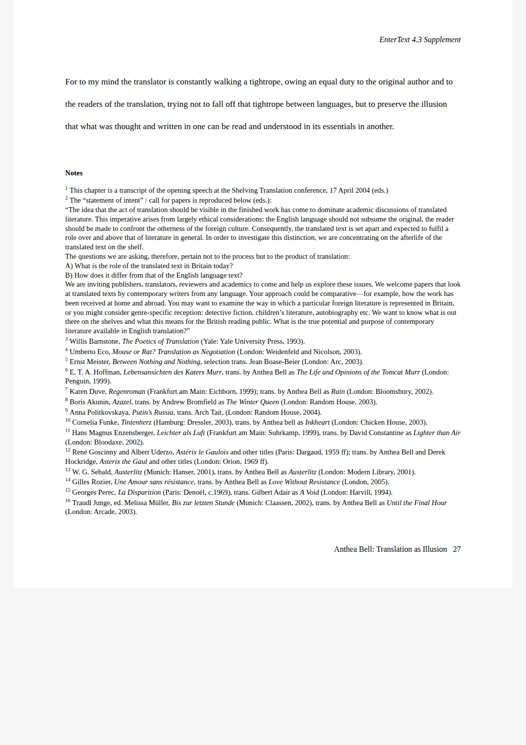EnterText 4.3 Supplement
For to my mind the translator is constantly walking a tightrope, owing an equal duty to the original author and to the readers of the translation, trying not to fall off that tightrope between languages, but to preserve the illusion that what was thought and written in one can be read and understood in its essentials in another.
Notes
1 This chapter is a transcript of the opening speech at the Shelving Translation conference, 17 April 2004 (eds.)
2 The “statement of intent” / call for papers is reproduced below (eds.):
“The idea that the act of translation should be visible in the finished work has come to dominate academic discussions of translated literature. This imperative arises from largely ethical considerations: the English language should not subsume the original, the reader should be made to confront the otherness of the foreign culture. Consequently, the translated text is set apart and expected to fulfil a role over and above that of literature in general. In order to investigate this distinction, we are concentrating on the afterlife of the translated text on the shelf.
The questions we are asking, therefore, pertain not to the process but to the product of translation:
A) What is the role of the translated text in Britain today?
B) How does it differ from that of the English language text?
We are inviting publishers, translators, reviewers and academics to come and help us explore these issues. We welcome papers that look at translated texts by contemporary writers from any language. Your approach could be comparative—for example, how the work has been received at home and abroad. You may want to examine the way in which a particular foreign literature is represented in Britain, or you might consider genre-specific reception: detective fiction, children’s literature, autobiography etc. We want to know what is out there on the shelves and what this means for the British reading public. What is the true potential and purpose of contemporary literature available in English translation?”
3 Willis Barnstone, The Poetics of Translation (Yale: Yale University Press, 1993).
4 Umberto Eco, Mouse or Rat? Translation as Negotiation (London: Weidenfeld and Nicolson, 2003).
5 Ernst Meister, Between Nothing and Nothing, selection trans. Jean Boase-Beier (London: Arc, 2003).
6 E. T. A. Hoffman, Lebensansichten des Katers Murr, trans. by Anthea Bell as The Life and Opinions of the Tomcat Murr (London: Penguin, 1999).
7 Karen Duve, Regenroman (Frankfurt am Main: Eichborn, 1999); trans. by Anthea Bell as Rain (London: Bloomsbury, 2002).
8 Boris Akunin, Azazel, trans. by Andrew Bromfield as The Winter Queen (London: Random House, 2003).
9 Anna Politkovskaya, Putin’s Russia, trans. Arch Tait, (London: Random House, 2004).
10 Cornelia Funke, Tintenherz (Hamburg: Dressler, 2003), trans. by Anthea bell as Inkheart (London: Chicken House, 2003).
11 Hans Magnus Enzensberger, Leichter als Luft (Frankfurt am Main: Suhrkamp, 1999), trans. by David Constantine as Lighter than Air (London: Bloodaxe, 2002).
12 René Goscinny and Albert Uderzo, Astérix le Gaulois and other titles (Paris: Dargaud, 1959 ff); trans. by Anthea Bell and Derek Hockridge, Asterix the Gaul and other titles (London: Orion, 1969 ff).
13 W. G. Sebald, Austerlitz (Munich: Hanser, 2001), trans. by Anthea Bell as Austerlitz (London: Modern Library, 2001).
14 Gilles Rozier, Une Amour sans résistance, trans. by Anthea Bell as Love Without Resistance (London, 2005).
15 Georges Perec, La Disparition (Paris: Denoël, c.1969), trans. Gilbert Adair as A Void (London: Harvill, 1994).
16 Traudl Junge, ed. Melissa Müller, Bis zur letzten Stunde (Munich: Claassen, 2002), trans. by Anthea Bell as Until the Final Hour (London: Arcade, 2003).
Anthea Bell: Translation as Illusion 27